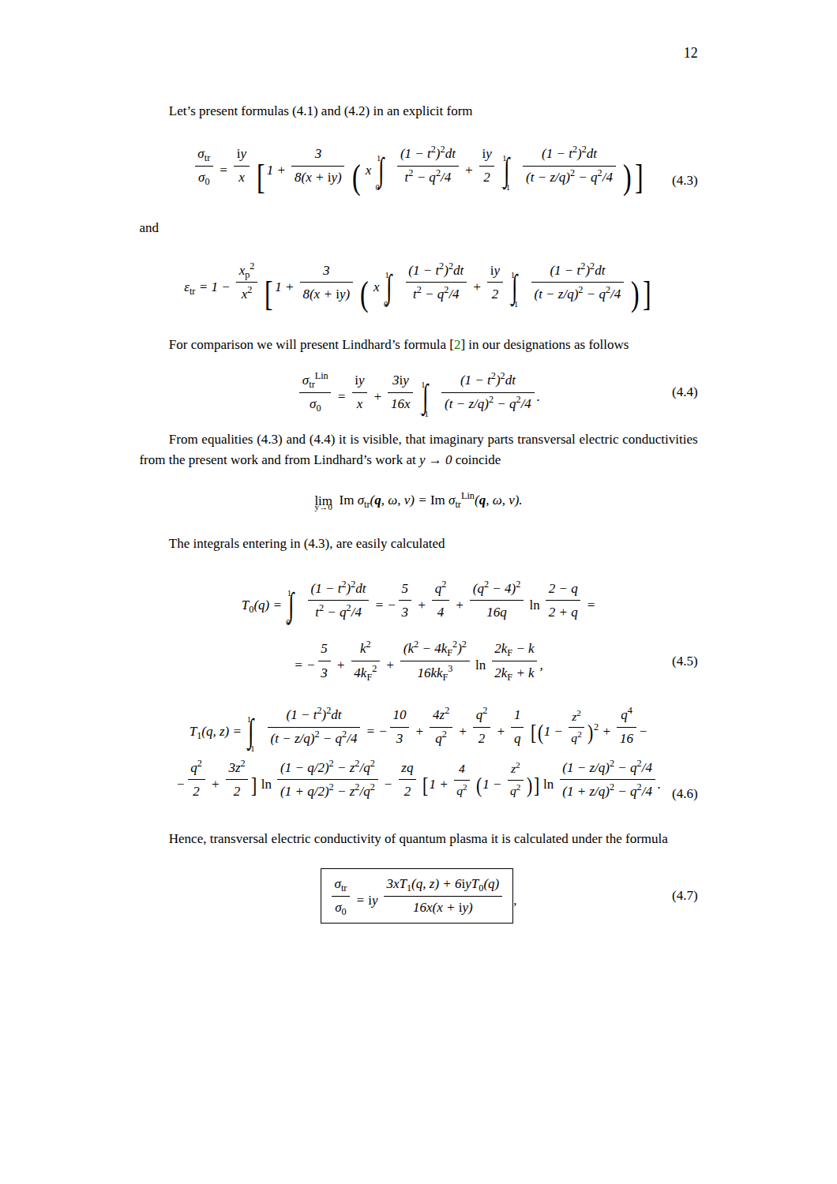12
Let’s present formulas (4.1) and (4.2) in an explicit form
σtr σ0 = iy x [1 + 38(x + iy) ( x 1∫0 (1 − t2)2dt t2 − q2/4 + iy 2 1∫−1 (1 − t2)2dt(t − z/q)2 − q2/4 )] (4.3)
and
εtr = 1 − xp2 x2 [1 + 38(x + iy) ( x 1∫0 (1 − t2)2dt t2 − q2/4 + iy 2 1∫−1 (1 − t2)2dt(t − z/q)2 − q2/4 )]
For comparison we will present Lindhard’s formula [2] in our designations as follows
σtrLin σ0 = iy x + 3iy 16x 1∫−1 (1 − t2)2dt(t − z/q)2 − q2/4. (4.4)
From equalities (4.3) and (4.4) it is visible, that imaginary parts transversal electric conductivities from the present work and from Lindhard’s work at y → 0 coincide
lim y→0 Im σtr(q, ω, ν) = Im σtrLin(q, ω, ν).
The integrals entering in (4.3), are easily calculated
T0(q) = 1∫0 (1 − t2)2dt t2 − q2/4 = −53 + q24 + (q2 − 4)216q ln 2 − q 2 + q =
= −53 + k24kF2 + (k2 − 4kF2)216kkF3 ln 2kF − k 2kF + k, (4.5)
T1(q, z) = 1∫−1 (1 − t2)2dt(t − z/q)2 − q2/4 = −103 + 4z2 q2 + q22 + 1 q [(1 − z2 q2)2 + q416−
−q22 + 3z22] ln (1 − q/2)2 − z2/q2(1 + q/2)2 − z2/q2 − zq 2 [1 + 4 q2 (1 − z2 q2)] ln (1 − z/q)2 − q2/4(1 + z/q)2 − q2/4. (4.6)
Hence, transversal electric conductivity of quantum plasma it is calculated under the formula
σtr σ0 = iy 3xT1(q, z) + 6iyT0(q) 16x(x + iy) , (4.7)